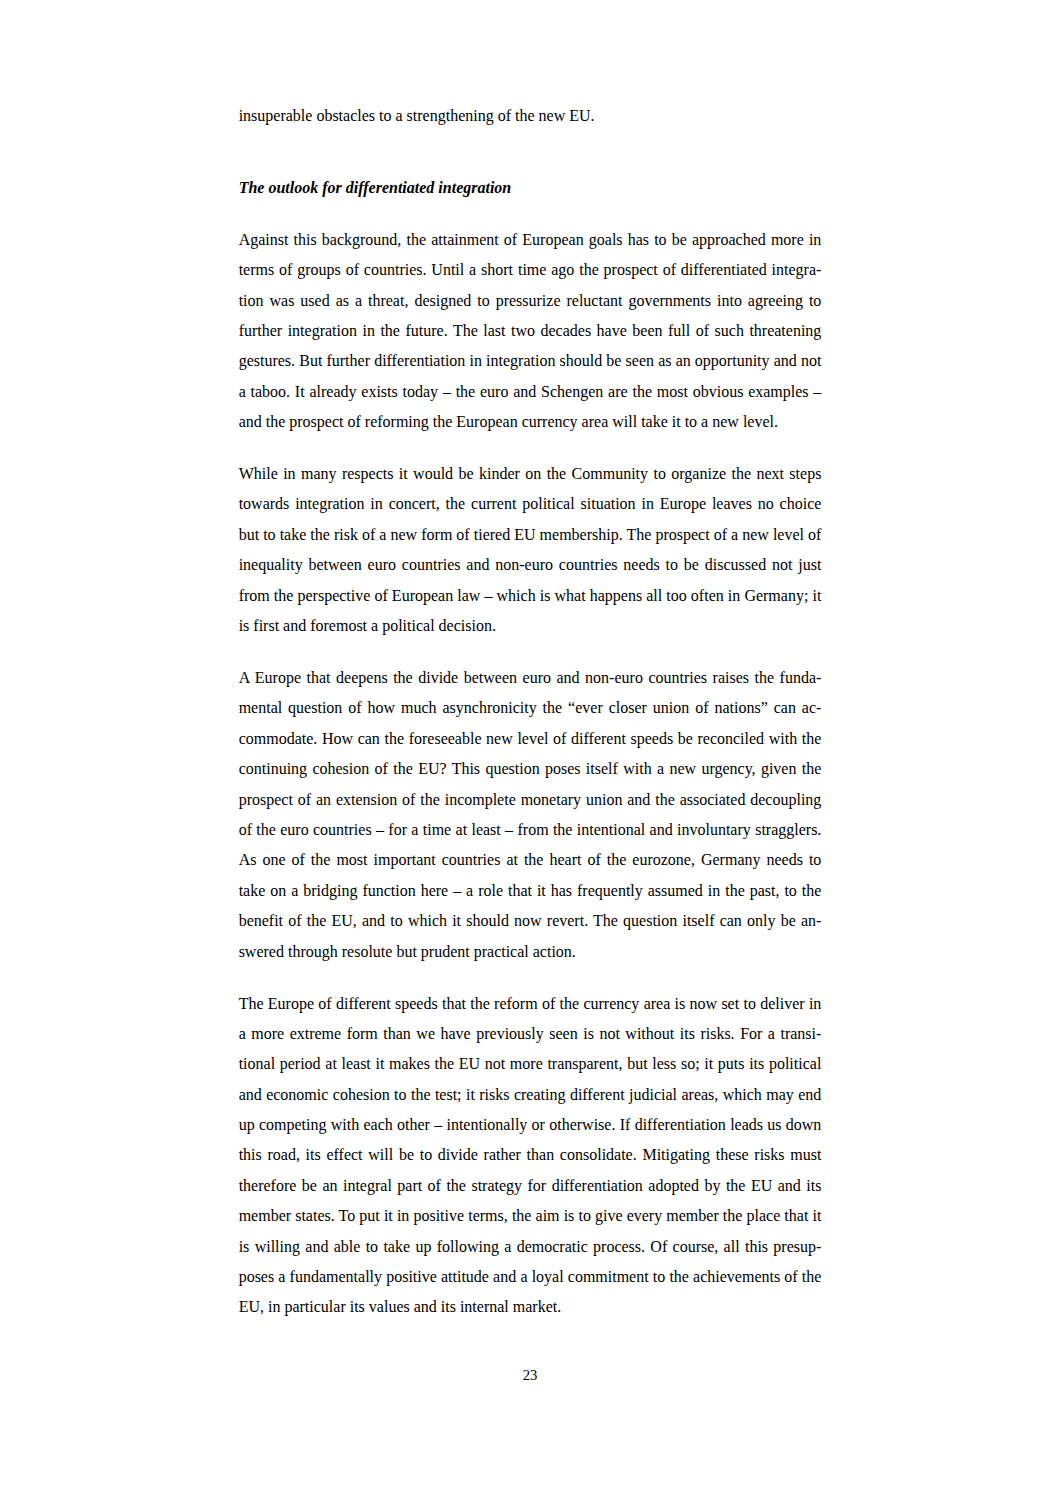insuperable obstacles to a strengthening of the new EU.
The outlook for differentiated integration
Against this background, the attainment of European goals has to be approached more in terms of groups of countries. Until a short time ago the prospect of differentiated integration was used as a threat, designed to pressurize reluctant governments into agreeing to further integration in the future. The last two decades have been full of such threatening gestures. But further differentiation in integration should be seen as an opportunity and not a taboo. It already exists today – the euro and Schengen are the most obvious examples – and the prospect of reforming the European currency area will take it to a new level.
While in many respects it would be kinder on the Community to organize the next steps towards integration in concert, the current political situation in Europe leaves no choice but to take the risk of a new form of tiered EU membership. The prospect of a new level of inequality between euro countries and non-euro countries needs to be discussed not just from the perspective of European law – which is what happens all too often in Germany; it is first and foremost a political decision.
A Europe that deepens the divide between euro and non-euro countries raises the fundamental question of how much asynchronicity the “ever closer union of nations” can accommodate. How can the foreseeable new level of different speeds be reconciled with the continuing cohesion of the EU? This question poses itself with a new urgency, given the prospect of an extension of the incomplete monetary union and the associated decoupling of the euro countries – for a time at least – from the intentional and involuntary stragglers. As one of the most important countries at the heart of the eurozone, Germany needs to take on a bridging function here – a role that it has frequently assumed in the past, to the benefit of the EU, and to which it should now revert. The question itself can only be answered through resolute but prudent practical action.
The Europe of different speeds that the reform of the currency area is now set to deliver in a more extreme form than we have previously seen is not without its risks. For a transitional period at least it makes the EU not more transparent, but less so; it puts its political and economic cohesion to the test; it risks creating different judicial areas, which may end up competing with each other – intentionally or otherwise. If differentiation leads us down this road, its effect will be to divide rather than consolidate. Mitigating these risks must therefore be an integral part of the strategy for differentiation adopted by the EU and its member states. To put it in positive terms, the aim is to give every member the place that it is willing and able to take up following a democratic process. Of course, all this presupposes a fundamentally positive attitude and a loyal commitment to the achievements of the EU, in particular its values and its internal market.
23